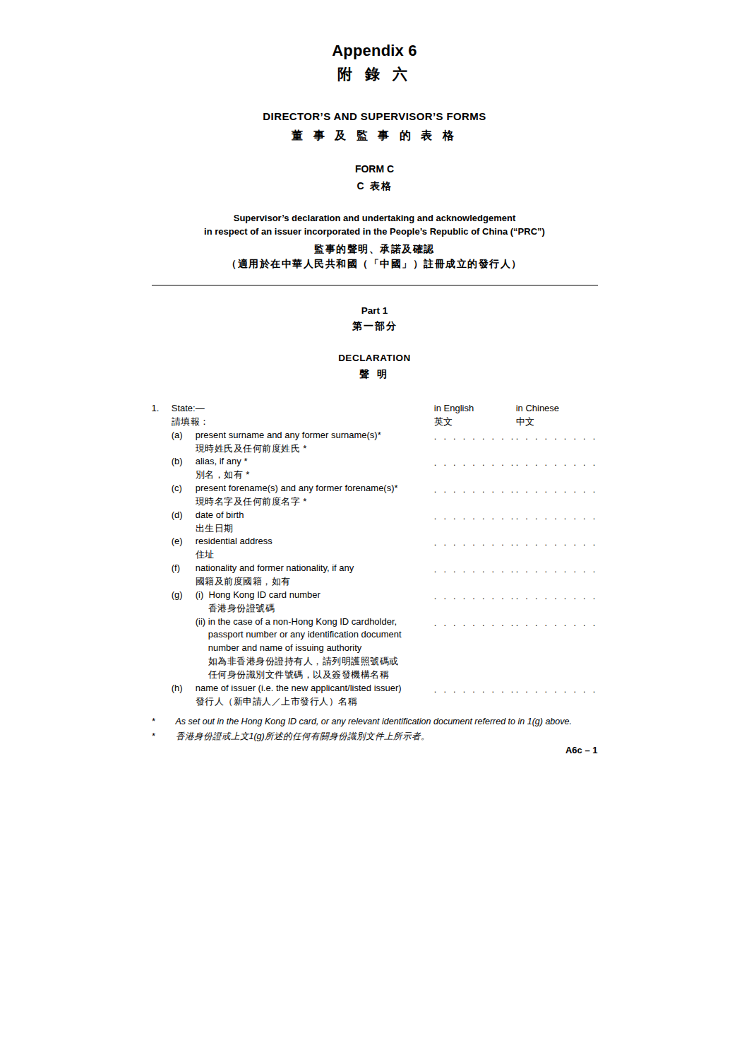Appendix 6
附 錄 六
DIRECTOR’S AND SUPERVISOR’S FORMS
董 事 及 監 事 的 表 格
FORM C
C 表格
Supervisor’s declaration and undertaking and acknowledgement
in respect of an issuer incorporated in the People’s Republic of China (“PRC”)
監事的聲明、承諾及確認
（適用於在中華人民共和國（「中國」）註冊成立的發行人）
Part 1
第一部分
DECLARATION
聲 明
| 1. | State:— 請填報： | in English 英文 | in Chinese 中文 |
| | (a) | present surname and any former surname(s)* 現時姓氏及任何前度姓氏 * | . . . . . . . . . | . . . . . . . . . |
| | (b) | alias, if any * 別名，如有 * | . . . . . . . . . | . . . . . . . . . |
| | (c) | present forename(s) and any former forename(s)* 現時名字及任何前度名字 * | . . . . . . . . . | . . . . . . . . . |
| | (d) | date of birth 出生日期 | . . . . . . . . . | . . . . . . . . . |
| | (e) | residential address 住址 | . . . . . . . . . | . . . . . . . . . |
| | (f) | nationality and former nationality, if any 國籍及前度國籍，如有 | . . . . . . . . . | . . . . . . . . . |
| | (g) | (i) Hong Kong ID card number 香港身份證號碼 | . . . . . . . . . | . . . . . . . . . |
| | | (ii) in the case of a non-Hong Kong ID cardholder, passport number or any identification document number and name of issuing authority 如為非香港身份證持有人，請列明護照號碼或 任何身份識別文件號碼，以及簽發機構名稱 | . . . . . . . . . | . . . . . . . . . |
| | (h) | name of issuer (i.e. the new applicant/listed issuer) 發行人（新申請人／上市發行人）名稱 | . . . . . . . . . | . . . . . . . . . |
* As set out in the Hong Kong ID card, or any relevant identification document referred to in 1(g) above.
* 香港身份證或上文1(g)所述的任何有關身份識別文件上所示者。
A6c – 1